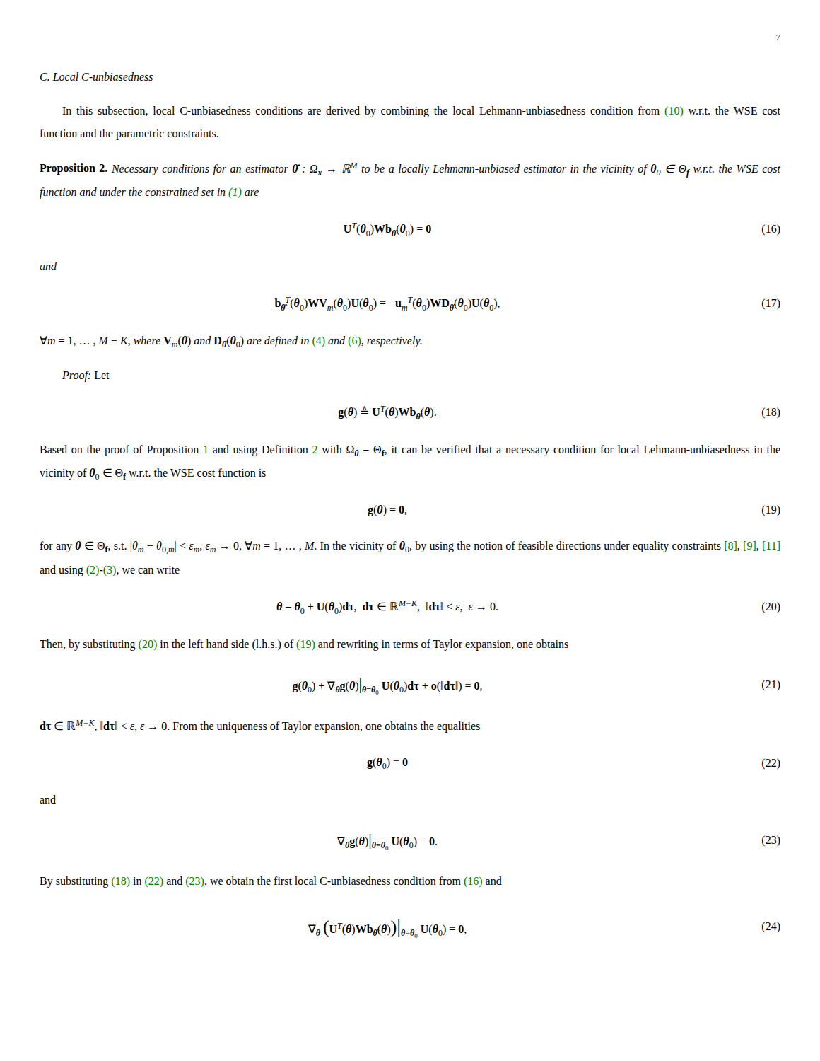7
C. Local C-unbiasedness
In this subsection, local C-unbiasedness conditions are derived by combining the local Lehmann-unbiasedness condition from (10) w.r.t. the WSE cost function and the parametric constraints.
Proposition 2. Necessary conditions for an estimator θ̂ : Ωx → ℝM to be a locally Lehmann-unbiased estimator in the vicinity of θ0 ∈ Θf w.r.t. the WSE cost function and under the constrained set in (1) are
UT(θ0)Wbθ̂(θ0) = 0
(16)
and
bθ̂T(θ0)WVm(θ0)U(θ0) = −umT(θ0)WDθ̂(θ0)U(θ0),
(17)
∀m = 1, … , M − K, where Vm(θ) and Dθ̂(θ0) are defined in (4) and (6), respectively.
Proof: Let
g(θ) ≜ UT(θ)Wbθ̂(θ).
(18)
Based on the proof of Proposition 1 and using Definition 2 with Ωθ = Θf, it can be verified that a necessary condition for local Lehmann-unbiasedness in the vicinity of θ0 ∈ Θf w.r.t. the WSE cost function is
g(θ) = 0,
(19)
for any θ ∈ Θf, s.t. |θm − θ0,m| < εm, εm → 0, ∀m = 1, … , M. In the vicinity of θ0, by using the notion of feasible directions under equality constraints [8], [9], [11] and using (2)-(3), we can write
θ = θ0 + U(θ0)dτ, dτ ∈ ℝM−K, ‖dτ‖ < ε, ε → 0.
(20)
Then, by substituting (20) in the left hand side (l.h.s.) of (19) and rewriting in terms of Taylor expansion, one obtains
g(θ0) + ∇θg(θ)|θ=θ0 U(θ0)dτ + o(‖dτ‖) = 0,
(21)
dτ ∈ ℝM−K, ‖dτ‖ < ε, ε → 0. From the uniqueness of Taylor expansion, one obtains the equalities
g(θ0) = 0
(22)
and
∇θg(θ)|θ=θ0 U(θ0) = 0.
(23)
By substituting (18) in (22) and (23), we obtain the first local C-unbiasedness condition from (16) and
∇θ (UT(θ)Wbθ̂(θ))|θ=θ0 U(θ0) = 0,
(24)